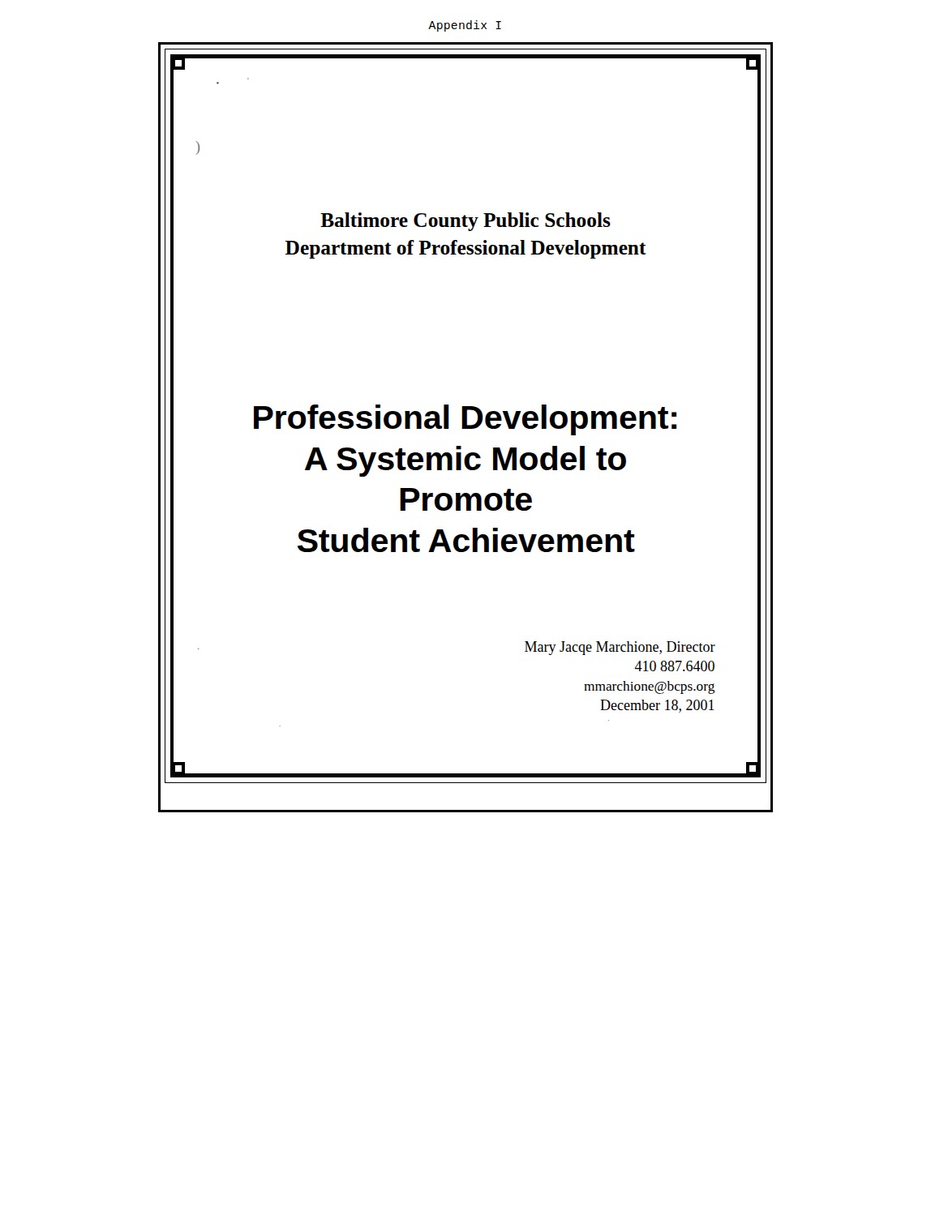Appendix I
• ' ) · · ·
Baltimore County Public Schools Department of Professional Development
Professional Development:
A Systemic Model to Promote
Student Achievement
Mary Jacqe Marchione, Director
410 887.6400
mmarchione@bcps.org
December 18, 2001